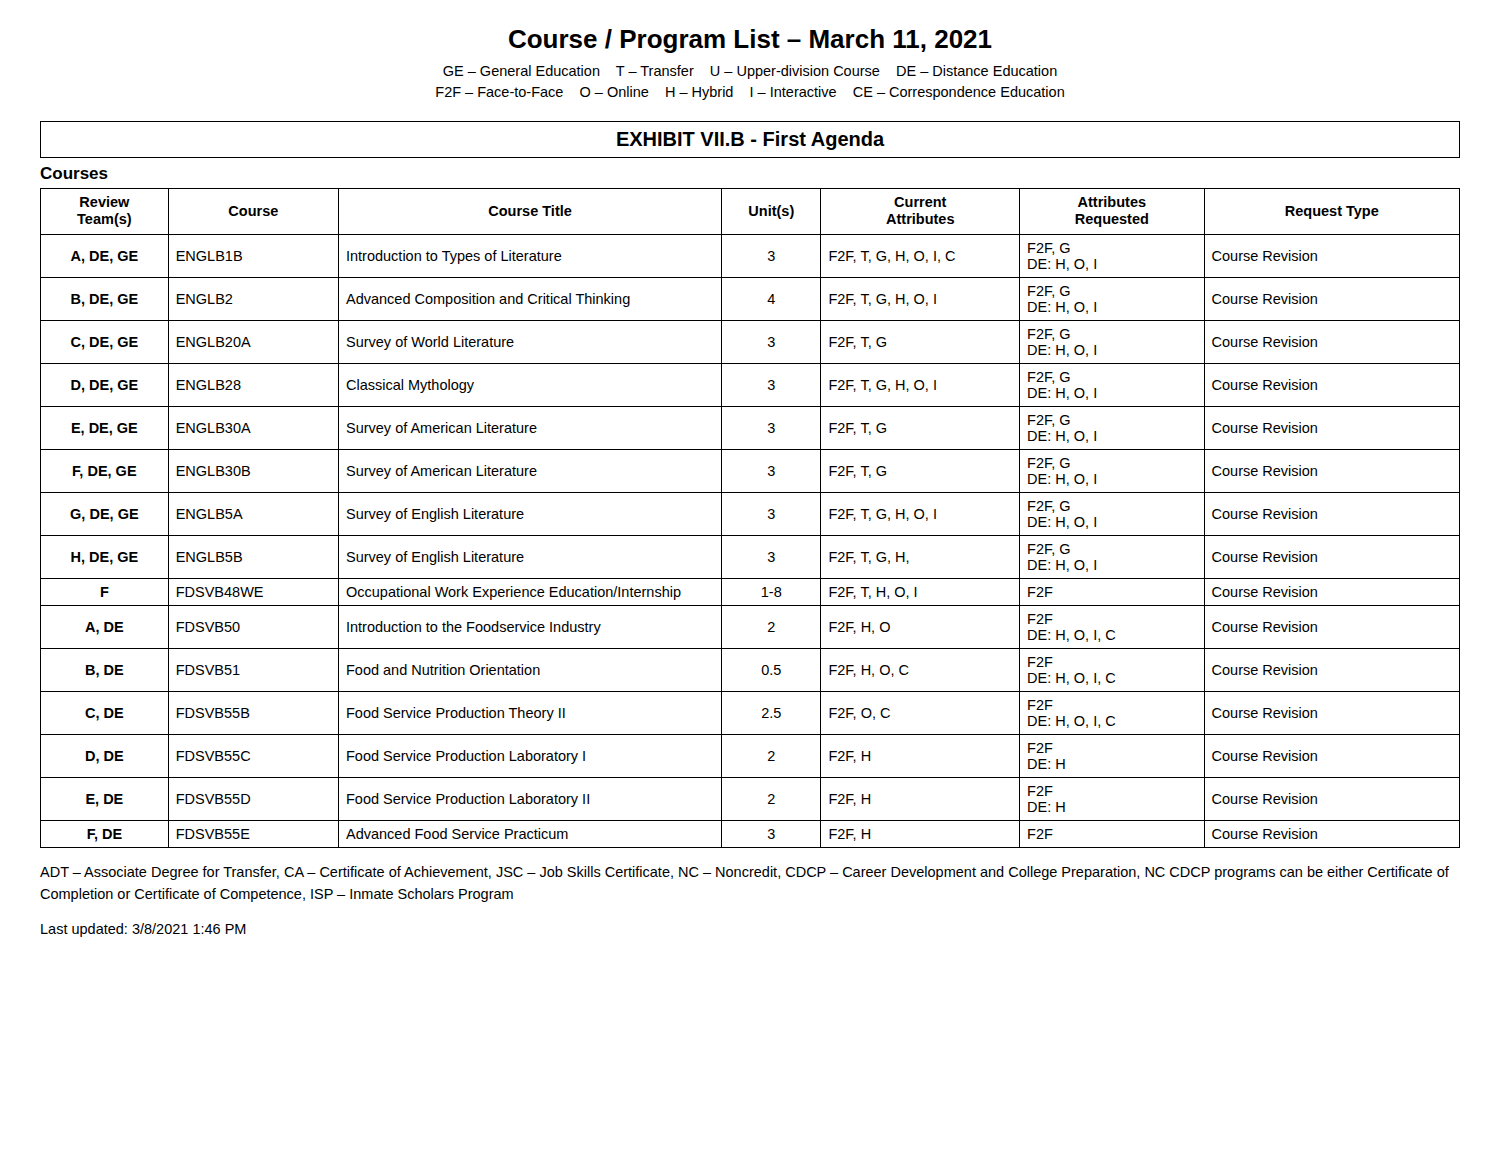Course / Program List – March 11, 2021
GE – General Education T – Transfer U – Upper-division Course DE – Distance Education
F2F – Face-to-Face O – Online H – Hybrid I – Interactive CE – Correspondence Education
EXHIBIT VII.B - First Agenda
Courses
| Review Team(s) | Course | Course Title | Unit(s) | Current Attributes | Attributes Requested | Request Type |
| --- | --- | --- | --- | --- | --- | --- |
| A, DE, GE | ENGLB1B | Introduction to Types of Literature | 3 | F2F, T, G, H, O, I, C | F2F, G DE: H, O, I | Course Revision |
| B, DE, GE | ENGLB2 | Advanced Composition and Critical Thinking | 4 | F2F, T, G, H, O, I | F2F, G DE: H, O, I | Course Revision |
| C, DE, GE | ENGLB20A | Survey of World Literature | 3 | F2F, T, G | F2F, G DE: H, O, I | Course Revision |
| D, DE, GE | ENGLB28 | Classical Mythology | 3 | F2F, T, G, H, O, I | F2F, G DE: H, O, I | Course Revision |
| E, DE, GE | ENGLB30A | Survey of American Literature | 3 | F2F, T, G | F2F, G DE: H, O, I | Course Revision |
| F, DE, GE | ENGLB30B | Survey of American Literature | 3 | F2F, T, G | F2F, G DE: H, O, I | Course Revision |
| G, DE, GE | ENGLB5A | Survey of English Literature | 3 | F2F, T, G, H, O, I | F2F, G DE: H, O, I | Course Revision |
| H, DE, GE | ENGLB5B | Survey of English Literature | 3 | F2F, T, G, H, | F2F, G DE: H, O, I | Course Revision |
| F | FDSVB48WE | Occupational Work Experience Education/Internship | 1-8 | F2F, T, H, O, I | F2F | Course Revision |
| A, DE | FDSVB50 | Introduction to the Foodservice Industry | 2 | F2F, H, O | F2F DE: H, O, I, C | Course Revision |
| B, DE | FDSVB51 | Food and Nutrition Orientation | 0.5 | F2F, H, O, C | F2F DE: H, O, I, C | Course Revision |
| C, DE | FDSVB55B | Food Service Production Theory II | 2.5 | F2F, O, C | F2F DE: H, O, I, C | Course Revision |
| D, DE | FDSVB55C | Food Service Production Laboratory I | 2 | F2F, H | F2F DE: H | Course Revision |
| E, DE | FDSVB55D | Food Service Production Laboratory II | 2 | F2F, H | F2F DE: H | Course Revision |
| F, DE | FDSVB55E | Advanced Food Service Practicum | 3 | F2F, H | F2F | Course Revision |
ADT – Associate Degree for Transfer, CA – Certificate of Achievement, JSC – Job Skills Certificate, NC – Noncredit, CDCP – Career Development and College Preparation, NC CDCP programs can be either Certificate of Completion or Certificate of Competence, ISP – Inmate Scholars Program
Last updated: 3/8/2021 1:46 PM